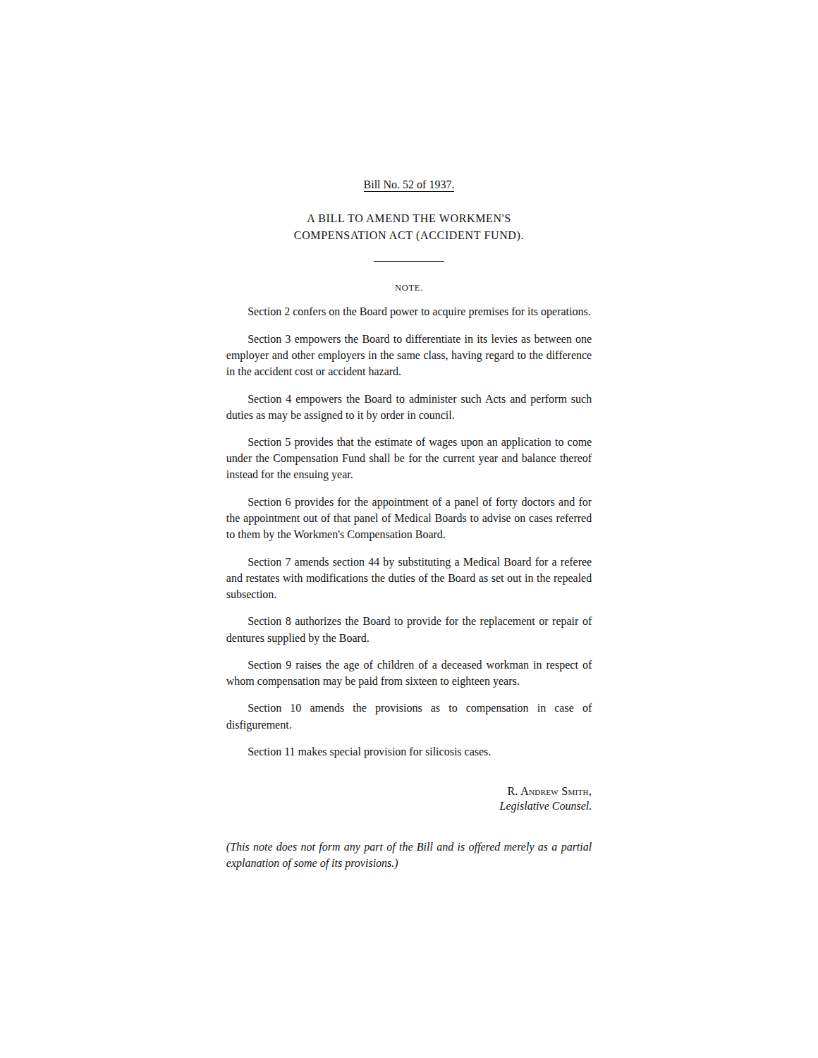Bill No. 52 of 1937.
A BILL TO AMEND THE WORKMEN'S
COMPENSATION ACT (ACCIDENT FUND).
NOTE.
Section 2 confers on the Board power to acquire premises for its operations.
Section 3 empowers the Board to differentiate in its levies as between one employer and other employers in the same class, having regard to the difference in the accident cost or accident hazard.
Section 4 empowers the Board to administer such Acts and perform such duties as may be assigned to it by order in council.
Section 5 provides that the estimate of wages upon an application to come under the Compensation Fund shall be for the current year and balance thereof instead for the ensuing year.
Section 6 provides for the appointment of a panel of forty doctors and for the appointment out of that panel of Medical Boards to advise on cases referred to them by the Workmen's Compensation Board.
Section 7 amends section 44 by substituting a Medical Board for a referee and restates with modifications the duties of the Board as set out in the repealed subsection.
Section 8 authorizes the Board to provide for the replacement or repair of dentures supplied by the Board.
Section 9 raises the age of children of a deceased workman in respect of whom compensation may be paid from sixteen to eighteen years.
Section 10 amends the provisions as to compensation in case of disfigurement.
Section 11 makes special provision for silicosis cases.
R. Andrew Smith,
Legislative Counsel.
(This note does not form any part of the Bill and is offered merely as a partial explanation of some of its provisions.)